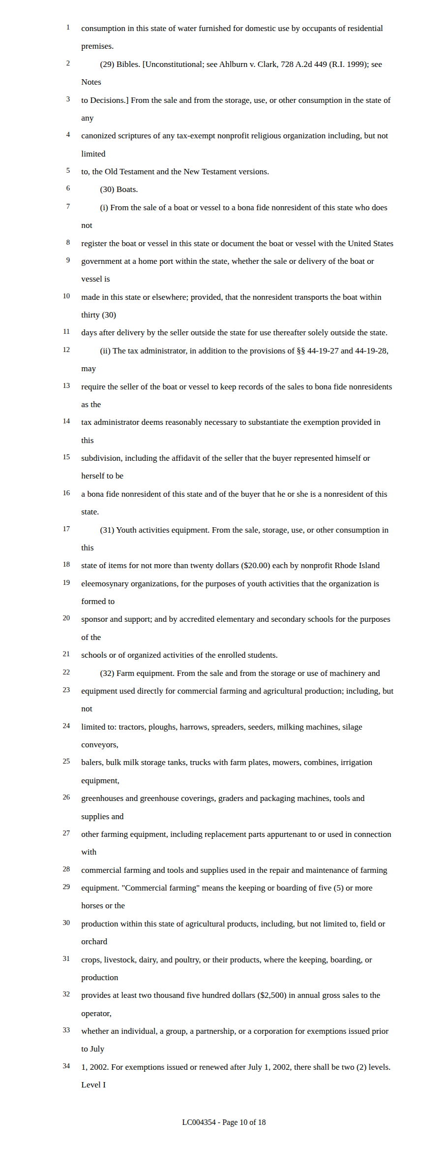consumption in this state of water furnished for domestic use by occupants of residential premises.
(29) Bibles. [Unconstitutional; see Ahlburn v. Clark, 728 A.2d 449 (R.I. 1999); see Notes
to Decisions.] From the sale and from the storage, use, or other consumption in the state of any
canonized scriptures of any tax-exempt nonprofit religious organization including, but not limited
to, the Old Testament and the New Testament versions.
(30) Boats.
(i) From the sale of a boat or vessel to a bona fide nonresident of this state who does not
register the boat or vessel in this state or document the boat or vessel with the United States
government at a home port within the state, whether the sale or delivery of the boat or vessel is
made in this state or elsewhere; provided, that the nonresident transports the boat within thirty (30)
days after delivery by the seller outside the state for use thereafter solely outside the state.
(ii) The tax administrator, in addition to the provisions of §§ 44-19-27 and 44-19-28, may
require the seller of the boat or vessel to keep records of the sales to bona fide nonresidents as the
tax administrator deems reasonably necessary to substantiate the exemption provided in this
subdivision, including the affidavit of the seller that the buyer represented himself or herself to be
a bona fide nonresident of this state and of the buyer that he or she is a nonresident of this state.
(31) Youth activities equipment. From the sale, storage, use, or other consumption in this
state of items for not more than twenty dollars ($20.00) each by nonprofit Rhode Island
eleemosynary organizations, for the purposes of youth activities that the organization is formed to
sponsor and support; and by accredited elementary and secondary schools for the purposes of the
schools or of organized activities of the enrolled students.
(32) Farm equipment. From the sale and from the storage or use of machinery and
equipment used directly for commercial farming and agricultural production; including, but not
limited to: tractors, ploughs, harrows, spreaders, seeders, milking machines, silage conveyors,
balers, bulk milk storage tanks, trucks with farm plates, mowers, combines, irrigation equipment,
greenhouses and greenhouse coverings, graders and packaging machines, tools and supplies and
other farming equipment, including replacement parts appurtenant to or used in connection with
commercial farming and tools and supplies used in the repair and maintenance of farming
equipment. "Commercial farming" means the keeping or boarding of five (5) or more horses or the
production within this state of agricultural products, including, but not limited to, field or orchard
crops, livestock, dairy, and poultry, or their products, where the keeping, boarding, or production
provides at least two thousand five hundred dollars ($2,500) in annual gross sales to the operator,
whether an individual, a group, a partnership, or a corporation for exemptions issued prior to July
1, 2002. For exemptions issued or renewed after July 1, 2002, there shall be two (2) levels. Level I
LC004354 - Page 10 of 18